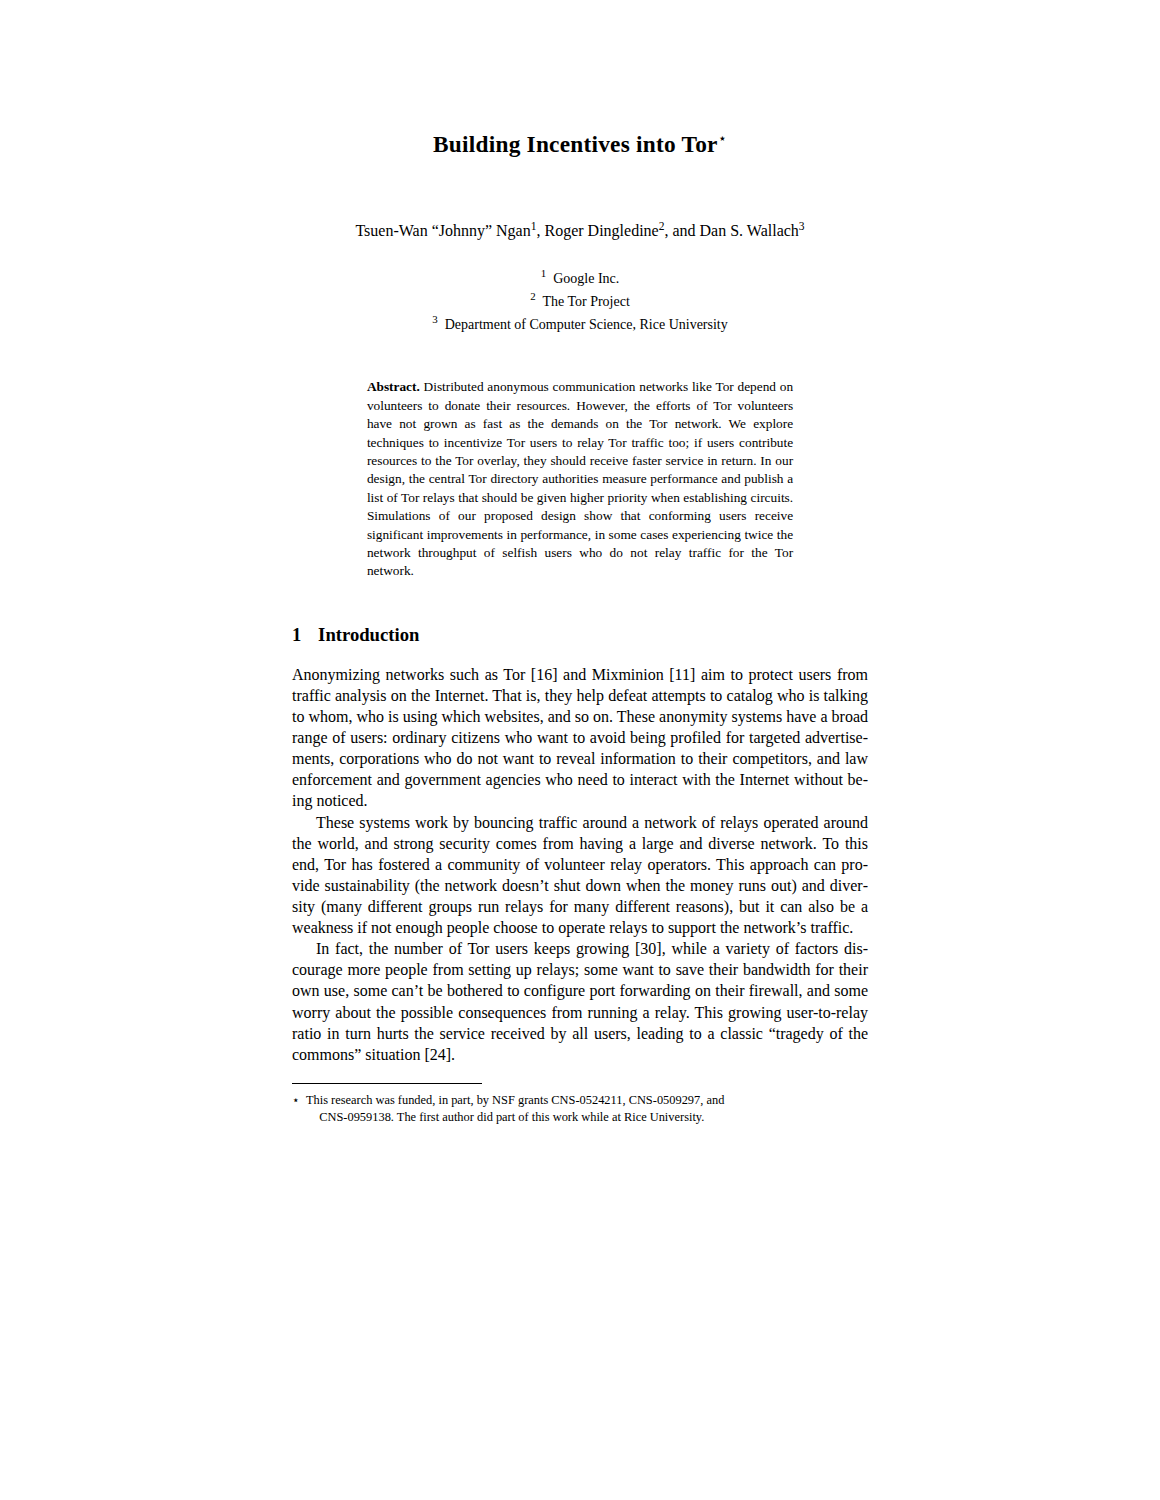Building Incentives into Tor⋆
Tsuen-Wan “Johnny” Ngan1, Roger Dingledine2, and Dan S. Wallach3
1 Google Inc.
2 The Tor Project
3 Department of Computer Science, Rice University
Abstract. Distributed anonymous communication networks like Tor depend on volunteers to donate their resources. However, the efforts of Tor volunteers have not grown as fast as the demands on the Tor network. We explore techniques to incentivize Tor users to relay Tor traffic too; if users contribute resources to the Tor overlay, they should receive faster service in return. In our design, the central Tor directory authorities measure performance and publish a list of Tor relays that should be given higher priority when establishing circuits. Simulations of our proposed design show that conforming users receive significant improvements in performance, in some cases experiencing twice the network throughput of selfish users who do not relay traffic for the Tor network.
1 Introduction
Anonymizing networks such as Tor [16] and Mixminion [11] aim to protect users from traffic analysis on the Internet. That is, they help defeat attempts to catalog who is talking to whom, who is using which websites, and so on. These anonymity systems have a broad range of users: ordinary citizens who want to avoid being profiled for targeted advertisements, corporations who do not want to reveal information to their competitors, and law enforcement and government agencies who need to interact with the Internet without being noticed.
These systems work by bouncing traffic around a network of relays operated around the world, and strong security comes from having a large and diverse network. To this end, Tor has fostered a community of volunteer relay operators. This approach can provide sustainability (the network doesn’t shut down when the money runs out) and diversity (many different groups run relays for many different reasons), but it can also be a weakness if not enough people choose to operate relays to support the network’s traffic.
In fact, the number of Tor users keeps growing [30], while a variety of factors discourage more people from setting up relays; some want to save their bandwidth for their own use, some can’t be bothered to configure port forwarding on their firewall, and some worry about the possible consequences from running a relay. This growing user-to-relay ratio in turn hurts the service received by all users, leading to a classic “tragedy of the commons” situation [24].
⋆ This research was funded, in part, by NSF grants CNS-0524211, CNS-0509297, and CNS-0959138. The first author did part of this work while at Rice University.